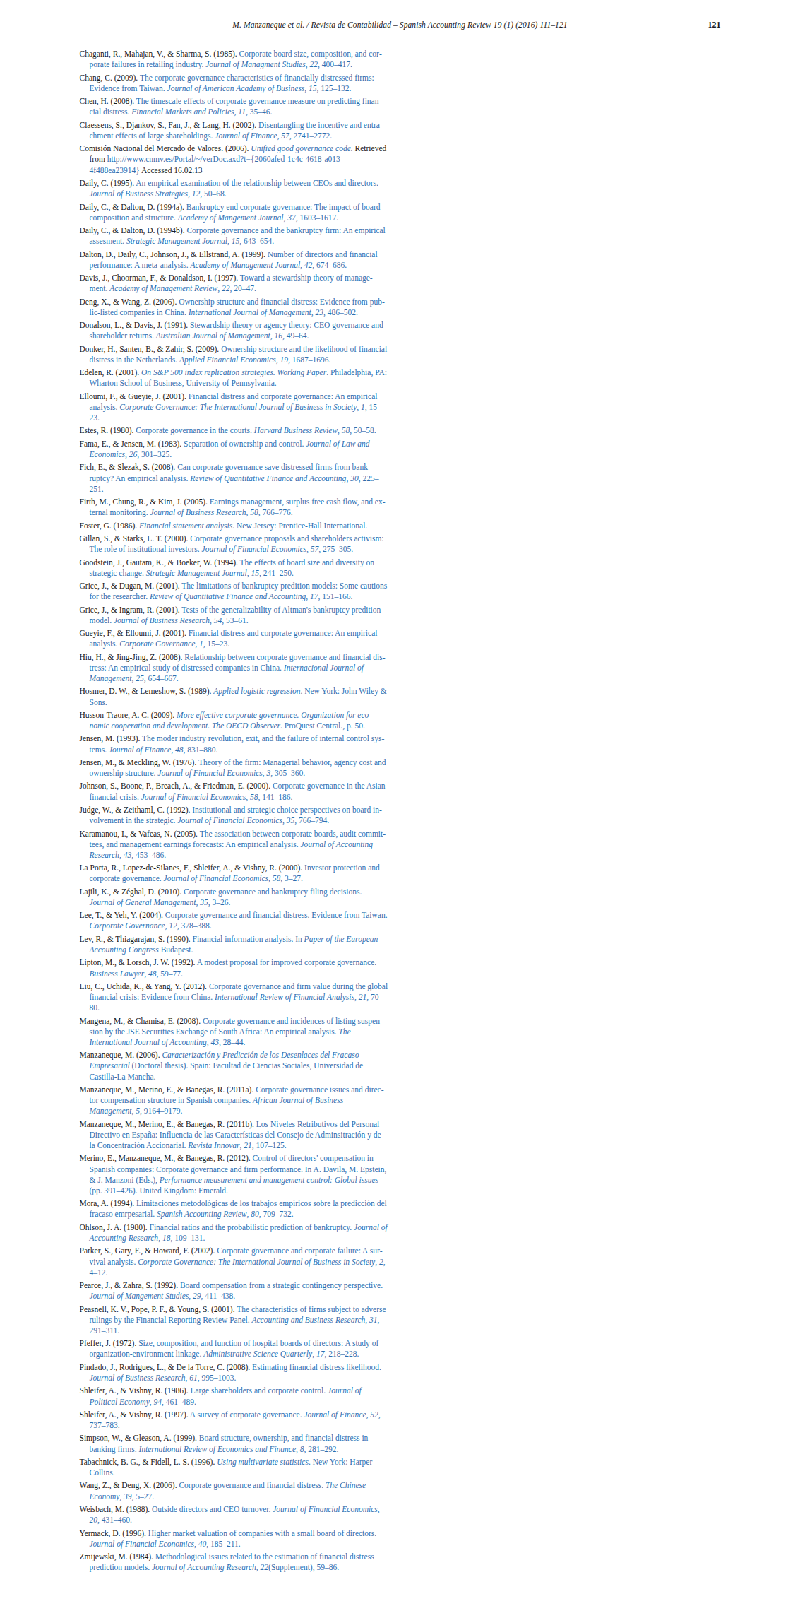M. Manzaneque et al. / Revista de Contabilidad – Spanish Accounting Review 19 (1) (2016) 111–121 121
Chaganti, R., Mahajan, V., & Sharma, S. (1985). Corporate board size, composition, and corporate failures in retailing industry. Journal of Managment Studies, 22, 400–417.
Chang, C. (2009). The corporate governance characteristics of financially distressed firms: Evidence from Taiwan. Journal of American Academy of Business, 15, 125–132.
Chen, H. (2008). The timescale effects of corporate governance measure on predicting financial distress. Financial Markets and Policies, 11, 35–46.
Claessens, S., Djankov, S., Fan, J., & Lang, H. (2002). Disentangling the incentive and entrachment effects of large shareholdings. Journal of Finance, 57, 2741–2772.
Comisión Nacional del Mercado de Valores. (2006). Unified good governance code. Retrieved from http://www.cnmv.es/Portal/~/verDoc.axd?t={2060afed-1c4c-4618-a013-4f488ea23914} Accessed 16.02.13
Daily, C. (1995). An empirical examination of the relationship between CEOs and directors. Journal of Business Strategies, 12, 50–68.
Daily, C., & Dalton, D. (1994a). Bankruptcy end corporate governance: The impact of board composition and structure. Academy of Mangement Journal, 37, 1603–1617.
Daily, C., & Dalton, D. (1994b). Corporate governance and the bankruptcy firm: An empirical assesment. Strategic Management Journal, 15, 643–654.
Dalton, D., Daily, C., Johnson, J., & Ellstrand, A. (1999). Number of directors and financial performance: A meta-analysis. Academy of Management Journal, 42, 674–686.
Davis, J., Choorman, F., & Donaldson, I. (1997). Toward a stewardship theory of management. Academy of Management Review, 22, 20–47.
Deng, X., & Wang, Z. (2006). Ownership structure and financial distress: Evidence from public-listed companies in China. International Journal of Management, 23, 486–502.
Donalson, L., & Davis, J. (1991). Stewardship theory or agency theory: CEO governance and shareholder returns. Australian Journal of Management, 16, 49–64.
Donker, H., Santen, B., & Zahir, S. (2009). Ownership structure and the likelihood of financial distress in the Netherlands. Applied Financial Economics, 19, 1687–1696.
Edelen, R. (2001). On S&P 500 index replication strategies. Working Paper. Philadelphia, PA: Wharton School of Business, University of Pennsylvania.
Elloumi, F., & Gueyie, J. (2001). Financial distress and corporate governance: An empirical analysis. Corporate Governance: The International Journal of Business in Society, 1, 15–23.
Estes, R. (1980). Corporate governance in the courts. Harvard Business Review, 58, 50–58.
Fama, E., & Jensen, M. (1983). Separation of ownership and control. Journal of Law and Economics, 26, 301–325.
Fich, E., & Slezak, S. (2008). Can corporate governance save distressed firms from bankruptcy? An empirical analysis. Review of Quantitative Finance and Accounting, 30, 225–251.
Firth, M., Chung, R., & Kim, J. (2005). Earnings management, surplus free cash flow, and external monitoring. Journal of Business Research, 58, 766–776.
Foster, G. (1986). Financial statement analysis. New Jersey: Prentice-Hall International.
Gillan, S., & Starks, L. T. (2000). Corporate governance proposals and shareholders activism: The role of institutional investors. Journal of Financial Economics, 57, 275–305.
Goodstein, J., Gautam, K., & Boeker, W. (1994). The effects of board size and diversity on strategic change. Strategic Management Journal, 15, 241–250.
Grice, J., & Dugan, M. (2001). The limitations of bankruptcy predition models: Some cautions for the researcher. Review of Quantitative Finance and Accounting, 17, 151–166.
Grice, J., & Ingram, R. (2001). Tests of the generalizability of Altman's bankruptcy predition model. Journal of Business Research, 54, 53–61.
Gueyie, F., & Elloumi, J. (2001). Financial distress and corporate governance: An empirical analysis. Corporate Governance, 1, 15–23.
Hiu, H., & Jing-Jing, Z. (2008). Relationship between corporate governance and financial distress: An empirical study of distressed companies in China. Internacional Journal of Management, 25, 654–667.
Hosmer, D. W., & Lemeshow, S. (1989). Applied logistic regression. New York: John Wiley & Sons.
Husson-Traore, A. C. (2009). More effective corporate governance. Organization for economic cooperation and development. The OECD Observer. ProQuest Central., p. 50.
Jensen, M. (1993). The moder industry revolution, exit, and the failure of internal control systems. Journal of Finance, 48, 831–880.
Jensen, M., & Meckling, W. (1976). Theory of the firm: Managerial behavior, agency cost and ownership structure. Journal of Financial Economics, 3, 305–360.
Johnson, S., Boone, P., Breach, A., & Friedman, E. (2000). Corporate governance in the Asian financial crisis. Journal of Financial Economics, 58, 141–186.
Judge, W., & Zeithaml, C. (1992). Institutional and strategic choice perspectives on board involvement in the strategic. Journal of Financial Economics, 35, 766–794.
Karamanou, I., & Vafeas, N. (2005). The association between corporate boards, audit committees, and management earnings forecasts: An empirical analysis. Journal of Accounting Research, 43, 453–486.
La Porta, R., Lopez-de-Silanes, F., Shleifer, A., & Vishny, R. (2000). Investor protection and corporate governance. Journal of Financial Economics, 58, 3–27.
Lajili, K., & Zéghal, D. (2010). Corporate governance and bankruptcy filing decisions. Journal of General Management, 35, 3–26.
Lee, T., & Yeh, Y. (2004). Corporate governance and financial distress. Evidence from Taiwan. Corporate Governance, 12, 378–388.
Lev, R., & Thiagarajan, S. (1990). Financial information analysis. In Paper of the European Accounting Congress Budapest.
Lipton, M., & Lorsch, J. W. (1992). A modest proposal for improved corporate governance. Business Lawyer, 48, 59–77.
Liu, C., Uchida, K., & Yang, Y. (2012). Corporate governance and firm value during the global financial crisis: Evidence from China. International Review of Financial Analysis, 21, 70–80.
Mangena, M., & Chamisa, E. (2008). Corporate governance and incidences of listing suspension by the JSE Securities Exchange of South Africa: An empirical analysis. The International Journal of Accounting, 43, 28–44.
Manzaneque, M. (2006). Caracterización y Predicción de los Desenlaces del Fracaso Empresarial (Doctoral thesis). Spain: Facultad de Ciencias Sociales, Universidad de Castilla-La Mancha.
Manzaneque, M., Merino, E., & Banegas, R. (2011a). Corporate governance issues and director compensation structure in Spanish companies. African Journal of Business Management, 5, 9164–9179.
Manzaneque, M., Merino, E., & Banegas, R. (2011b). Los Niveles Retributivos del Personal Directivo en España: Influencia de las Características del Consejo de Adminsitración y de la Concentración Accionarial. Revista Innovar, 21, 107–125.
Merino, E., Manzaneque, M., & Banegas, R. (2012). Control of directors' compensation in Spanish companies: Corporate governance and firm performance. In A. Davila, M. Epstein, & J. Manzoni (Eds.), Performance measurement and management control: Global issues (pp. 391–426). United Kingdom: Emerald.
Mora, A. (1994). Limitaciones metodológicas de los trabajos empíricos sobre la predicción del fracaso emrpesarial. Spanish Accounting Review, 80, 709–732.
Ohlson, J. A. (1980). Financial ratios and the probabilistic prediction of bankruptcy. Journal of Accounting Research, 18, 109–131.
Parker, S., Gary, F., & Howard, F. (2002). Corporate governance and corporate failure: A survival analysis. Corporate Governance: The International Journal of Business in Society, 2, 4–12.
Pearce, J., & Zahra, S. (1992). Board compensation from a strategic contingency perspective. Journal of Mangement Studies, 29, 411–438.
Peasnell, K. V., Pope, P. F., & Young, S. (2001). The characteristics of firms subject to adverse rulings by the Financial Reporting Review Panel. Accounting and Business Research, 31, 291–311.
Pfeffer, J. (1972). Size, composition, and function of hospital boards of directors: A study of organization-environment linkage. Administrative Science Quarterly, 17, 218–228.
Pindado, J., Rodrigues, L., & De la Torre, C. (2008). Estimating financial distress likelihood. Journal of Business Research, 61, 995–1003.
Shleifer, A., & Vishny, R. (1986). Large shareholders and corporate control. Journal of Political Economy, 94, 461–489.
Shleifer, A., & Vishny, R. (1997). A survey of corporate governance. Journal of Finance, 52, 737–783.
Simpson, W., & Gleason, A. (1999). Board structure, ownership, and financial distress in banking firms. International Review of Economics and Finance, 8, 281–292.
Tabachnick, B. G., & Fidell, L. S. (1996). Using multivariate statistics. New York: Harper Collins.
Wang, Z., & Deng, X. (2006). Corporate governance and financial distress. The Chinese Economy, 39, 5–27.
Weisbach, M. (1988). Outside directors and CEO turnover. Journal of Financial Economics, 20, 431–460.
Yermack, D. (1996). Higher market valuation of companies with a small board of directors. Journal of Financial Economics, 40, 185–211.
Zmijewski, M. (1984). Methodological issues related to the estimation of financial distress prediction models. Journal of Accounting Research, 22(Supplement), 59–86.